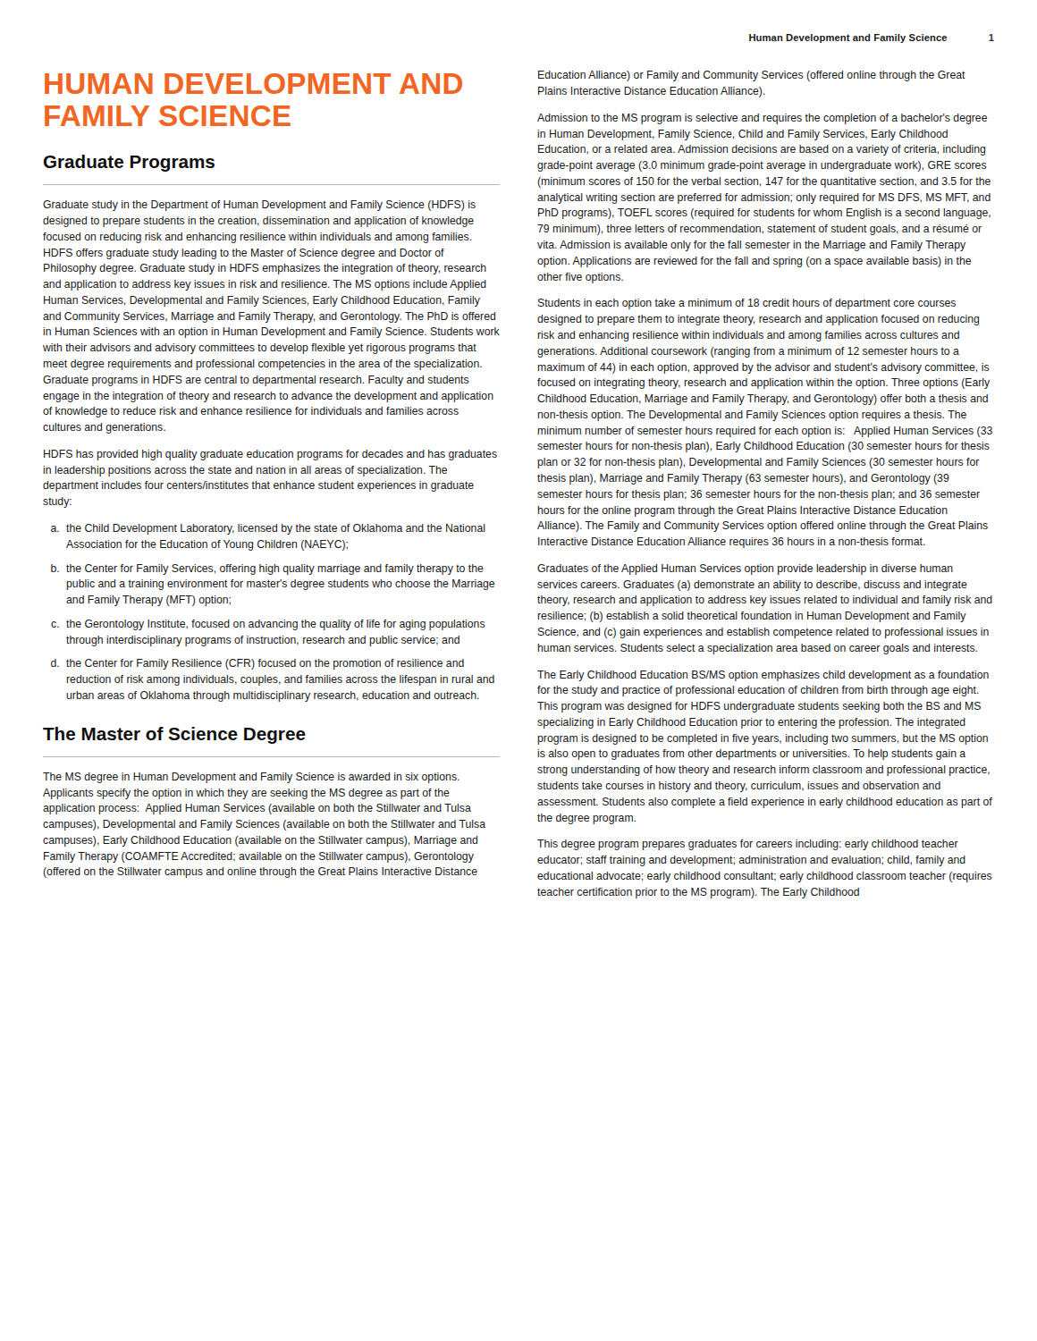Human Development and Family Science 1
Human Development and
Family Science
Graduate Programs
Graduate study in the Department of Human Development and Family Science (HDFS) is designed to prepare students in the creation, dissemination and application of knowledge focused on reducing risk and enhancing resilience within individuals and among families. HDFS offers graduate study leading to the Master of Science degree and Doctor of Philosophy degree. Graduate study in HDFS emphasizes the integration of theory, research and application to address key issues in risk and resilience. The MS options include Applied Human Services, Developmental and Family Sciences, Early Childhood Education, Family and Community Services, Marriage and Family Therapy, and Gerontology. The PhD is offered in Human Sciences with an option in Human Development and Family Science. Students work with their advisors and advisory committees to develop flexible yet rigorous programs that meet degree requirements and professional competencies in the area of the specialization. Graduate programs in HDFS are central to departmental research. Faculty and students engage in the integration of theory and research to advance the development and application of knowledge to reduce risk and enhance resilience for individuals and families across cultures and generations.
HDFS has provided high quality graduate education programs for decades and has graduates in leadership positions across the state and nation in all areas of specialization. The department includes four centers/institutes that enhance student experiences in graduate study:
the Child Development Laboratory, licensed by the state of Oklahoma and the National Association for the Education of Young Children (NAEYC);
the Center for Family Services, offering high quality marriage and family therapy to the public and a training environment for master's degree students who choose the Marriage and Family Therapy (MFT) option;
the Gerontology Institute, focused on advancing the quality of life for aging populations through interdisciplinary programs of instruction, research and public service; and
the Center for Family Resilience (CFR) focused on the promotion of resilience and reduction of risk among individuals, couples, and families across the lifespan in rural and urban areas of Oklahoma through multidisciplinary research, education and outreach.
The Master of Science Degree
The MS degree in Human Development and Family Science is awarded in six options. Applicants specify the option in which they are seeking the MS degree as part of the application process: Applied Human Services (available on both the Stillwater and Tulsa campuses), Developmental and Family Sciences (available on both the Stillwater and Tulsa campuses), Early Childhood Education (available on the Stillwater campus), Marriage and Family Therapy (COAMFTE Accredited; available on the Stillwater campus), Gerontology (offered on the Stillwater campus and online through the Great Plains Interactive Distance Education Alliance) or Family and Community Services (offered online through the Great Plains Interactive Distance Education Alliance).
Admission to the MS program is selective and requires the completion of a bachelor's degree in Human Development, Family Science, Child and Family Services, Early Childhood Education, or a related area. Admission decisions are based on a variety of criteria, including grade-point average (3.0 minimum grade-point average in undergraduate work), GRE scores (minimum scores of 150 for the verbal section, 147 for the quantitative section, and 3.5 for the analytical writing section are preferred for admission; only required for MS DFS, MS MFT, and PhD programs), TOEFL scores (required for students for whom English is a second language, 79 minimum), three letters of recommendation, statement of student goals, and a résumé or vita. Admission is available only for the fall semester in the Marriage and Family Therapy option. Applications are reviewed for the fall and spring (on a space available basis) in the other five options.
Students in each option take a minimum of 18 credit hours of department core courses designed to prepare them to integrate theory, research and application focused on reducing risk and enhancing resilience within individuals and among families across cultures and generations. Additional coursework (ranging from a minimum of 12 semester hours to a maximum of 44) in each option, approved by the advisor and student's advisory committee, is focused on integrating theory, research and application within the option. Three options (Early Childhood Education, Marriage and Family Therapy, and Gerontology) offer both a thesis and non-thesis option. The Developmental and Family Sciences option requires a thesis. The minimum number of semester hours required for each option is: Applied Human Services (33 semester hours for non-thesis plan), Early Childhood Education (30 semester hours for thesis plan or 32 for non-thesis plan), Developmental and Family Sciences (30 semester hours for thesis plan), Marriage and Family Therapy (63 semester hours), and Gerontology (39 semester hours for thesis plan; 36 semester hours for the non-thesis plan; and 36 semester hours for the online program through the Great Plains Interactive Distance Education Alliance). The Family and Community Services option offered online through the Great Plains Interactive Distance Education Alliance requires 36 hours in a non-thesis format.
Graduates of the Applied Human Services option provide leadership in diverse human services careers. Graduates (a) demonstrate an ability to describe, discuss and integrate theory, research and application to address key issues related to individual and family risk and resilience; (b) establish a solid theoretical foundation in Human Development and Family Science, and (c) gain experiences and establish competence related to professional issues in human services. Students select a specialization area based on career goals and interests.
The Early Childhood Education BS/MS option emphasizes child development as a foundation for the study and practice of professional education of children from birth through age eight. This program was designed for HDFS undergraduate students seeking both the BS and MS specializing in Early Childhood Education prior to entering the profession. The integrated program is designed to be completed in five years, including two summers, but the MS option is also open to graduates from other departments or universities. To help students gain a strong understanding of how theory and research inform classroom and professional practice, students take courses in history and theory, curriculum, issues and observation and assessment. Students also complete a field experience in early childhood education as part of the degree program.
This degree program prepares graduates for careers including: early childhood teacher educator; staff training and development; administration and evaluation; child, family and educational advocate; early childhood consultant; early childhood classroom teacher (requires teacher certification prior to the MS program). The Early Childhood